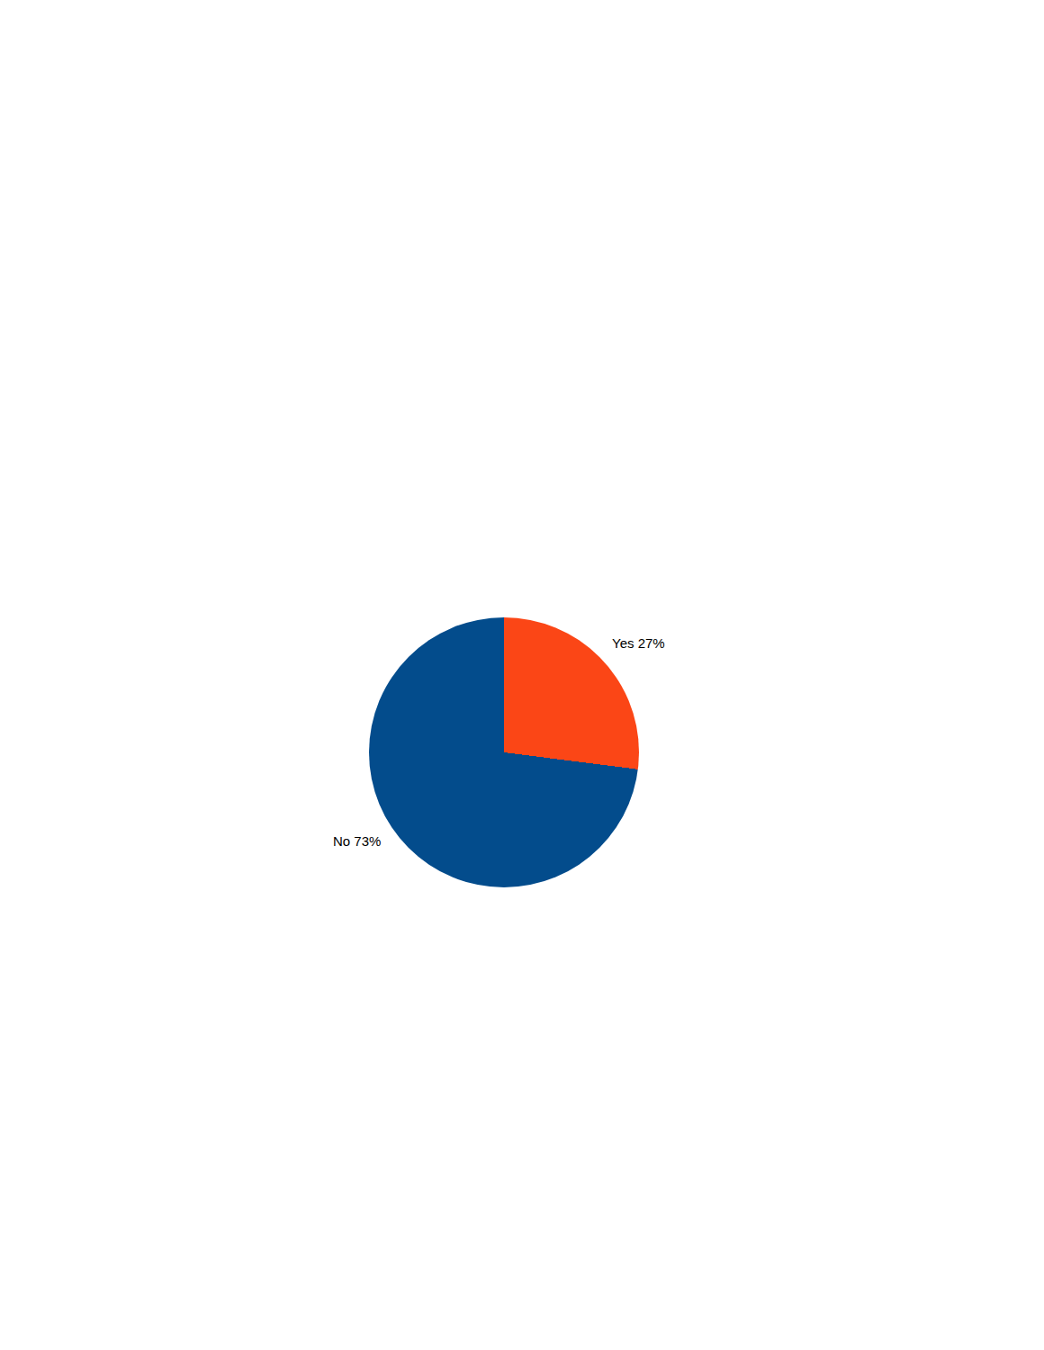Yes 27%
No 73%